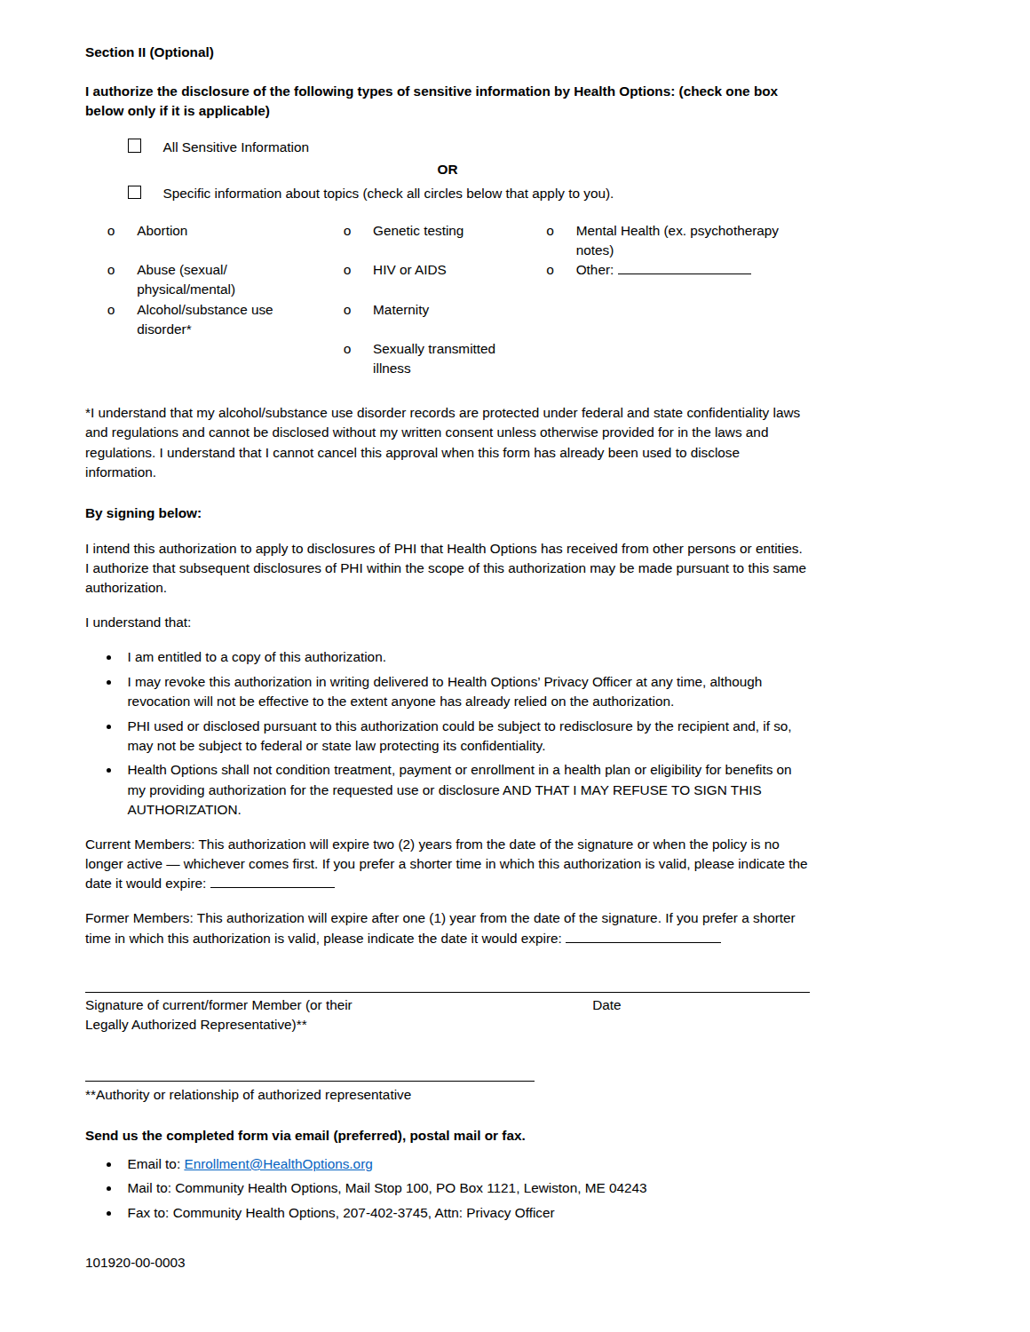Section II (Optional)
I authorize the disclosure of the following types of sensitive information by Health Options: (check one box below only if it is applicable)
All Sensitive Information
OR
Specific information about topics (check all circles below that apply to you).
| o | Abortion | o | Genetic testing | o | Mental Health (ex. psychotherapy notes) |
| o | Abuse (sexual/ physical/mental) | o | HIV or AIDS | o | Other: |
| o | Alcohol/substance use disorder* | o | Maternity | | |
| | | o | Sexually transmitted illness | | |
*I understand that my alcohol/substance use disorder records are protected under federal and state confidentiality laws and regulations and cannot be disclosed without my written consent unless otherwise provided for in the laws and regulations. I understand that I cannot cancel this approval when this form has already been used to disclose information.
By signing below:
I intend this authorization to apply to disclosures of PHI that Health Options has received from other persons or entities. I authorize that subsequent disclosures of PHI within the scope of this authorization may be made pursuant to this same authorization.
I understand that:
I am entitled to a copy of this authorization.
I may revoke this authorization in writing delivered to Health Options’ Privacy Officer at any time, although revocation will not be effective to the extent anyone has already relied on the authorization.
PHI used or disclosed pursuant to this authorization could be subject to redisclosure by the recipient and, if so, may not be subject to federal or state law protecting its confidentiality.
Health Options shall not condition treatment, payment or enrollment in a health plan or eligibility for benefits on my providing authorization for the requested use or disclosure AND THAT I MAY REFUSE TO SIGN THIS AUTHORIZATION.
Current Members: This authorization will expire two (2) years from the date of the signature or when the policy is no longer active — whichever comes first. If you prefer a shorter time in which this authorization is valid, please indicate the date it would expire:
Former Members: This authorization will expire after one (1) year from the date of the signature. If you prefer a shorter time in which this authorization is valid, please indicate the date it would expire:
Signature of current/former Member (or their
Legally Authorized Representative)**
Date
**Authority or relationship of authorized representative
Send us the completed form via email (preferred), postal mail or fax.
Email to: Enrollment@HealthOptions.org
Mail to: Community Health Options, Mail Stop 100, PO Box 1121, Lewiston, ME 04243
Fax to: Community Health Options, 207-402-3745, Attn: Privacy Officer
101920-00-0003